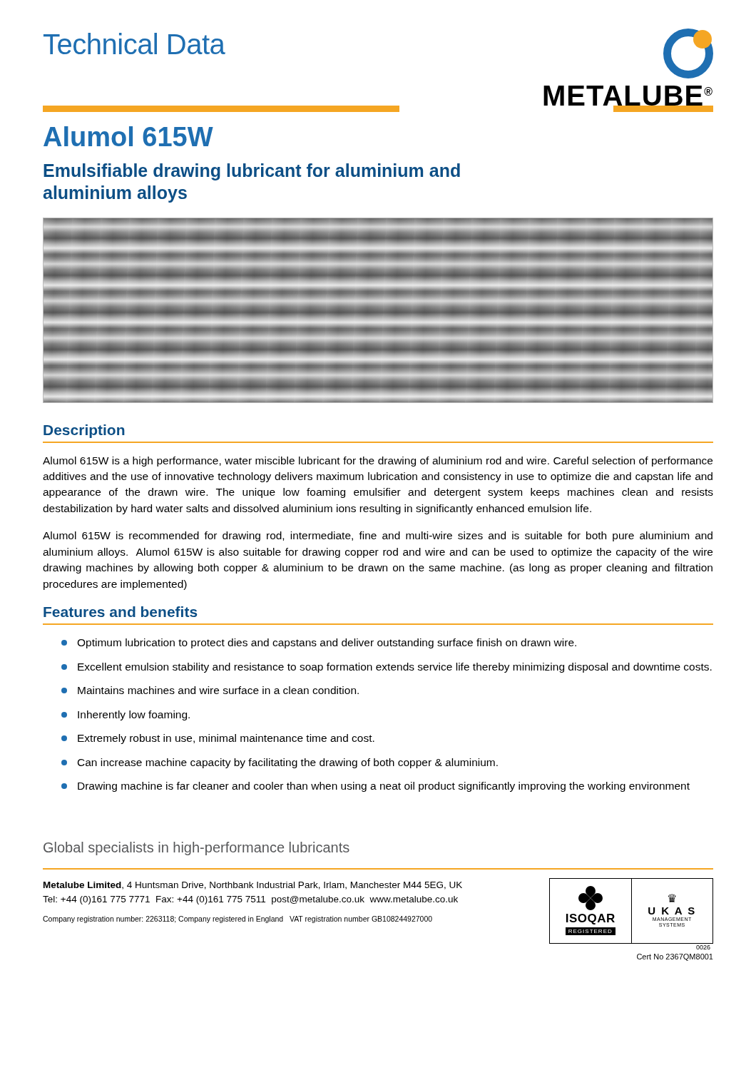Technical Data
METALUBE®
Alumol 615W
Emulsifiable drawing lubricant for aluminium and
aluminium alloys
Description
Alumol 615W is a high performance, water miscible lubricant for the drawing of aluminium rod and wire. Careful selection of performance additives and the use of innovative technology delivers maximum lubrication and consistency in use to optimize die and capstan life and appearance of the drawn wire. The unique low foaming emulsifier and detergent system keeps machines clean and resists destabilization by hard water salts and dissolved aluminium ions resulting in significantly enhanced emulsion life.
Alumol 615W is recommended for drawing rod, intermediate, fine and multi-wire sizes and is suitable for both pure aluminium and aluminium alloys. Alumol 615W is also suitable for drawing copper rod and wire and can be used to optimize the capacity of the wire drawing machines by allowing both copper & aluminium to be drawn on the same machine. (as long as proper cleaning and filtration procedures are implemented)
Features and benefits
Optimum lubrication to protect dies and capstans and deliver outstanding surface finish on drawn wire.
Excellent emulsion stability and resistance to soap formation extends service life thereby minimizing disposal and downtime costs.
Maintains machines and wire surface in a clean condition.
Inherently low foaming.
Extremely robust in use, minimal maintenance time and cost.
Can increase machine capacity by facilitating the drawing of both copper & aluminium.
Drawing machine is far cleaner and cooler than when using a neat oil product significantly improving the working environment
Global specialists in high-performance lubricants
Metalube Limited, 4 Huntsman Drive, Northbank Industrial Park, Irlam, Manchester M44 5EG, UK
Tel: +44 (0)161 775 7771 Fax: +44 (0)161 775 7511 post@metalube.co.uk www.metalube.co.uk
Company registration number: 2263118; Company registered in England VAT registration number GB108244927000
ISOQAR
REGISTERED
♛
U K A S
MANAGEMENT
SYSTEMS
0026
Cert No 2367QM8001